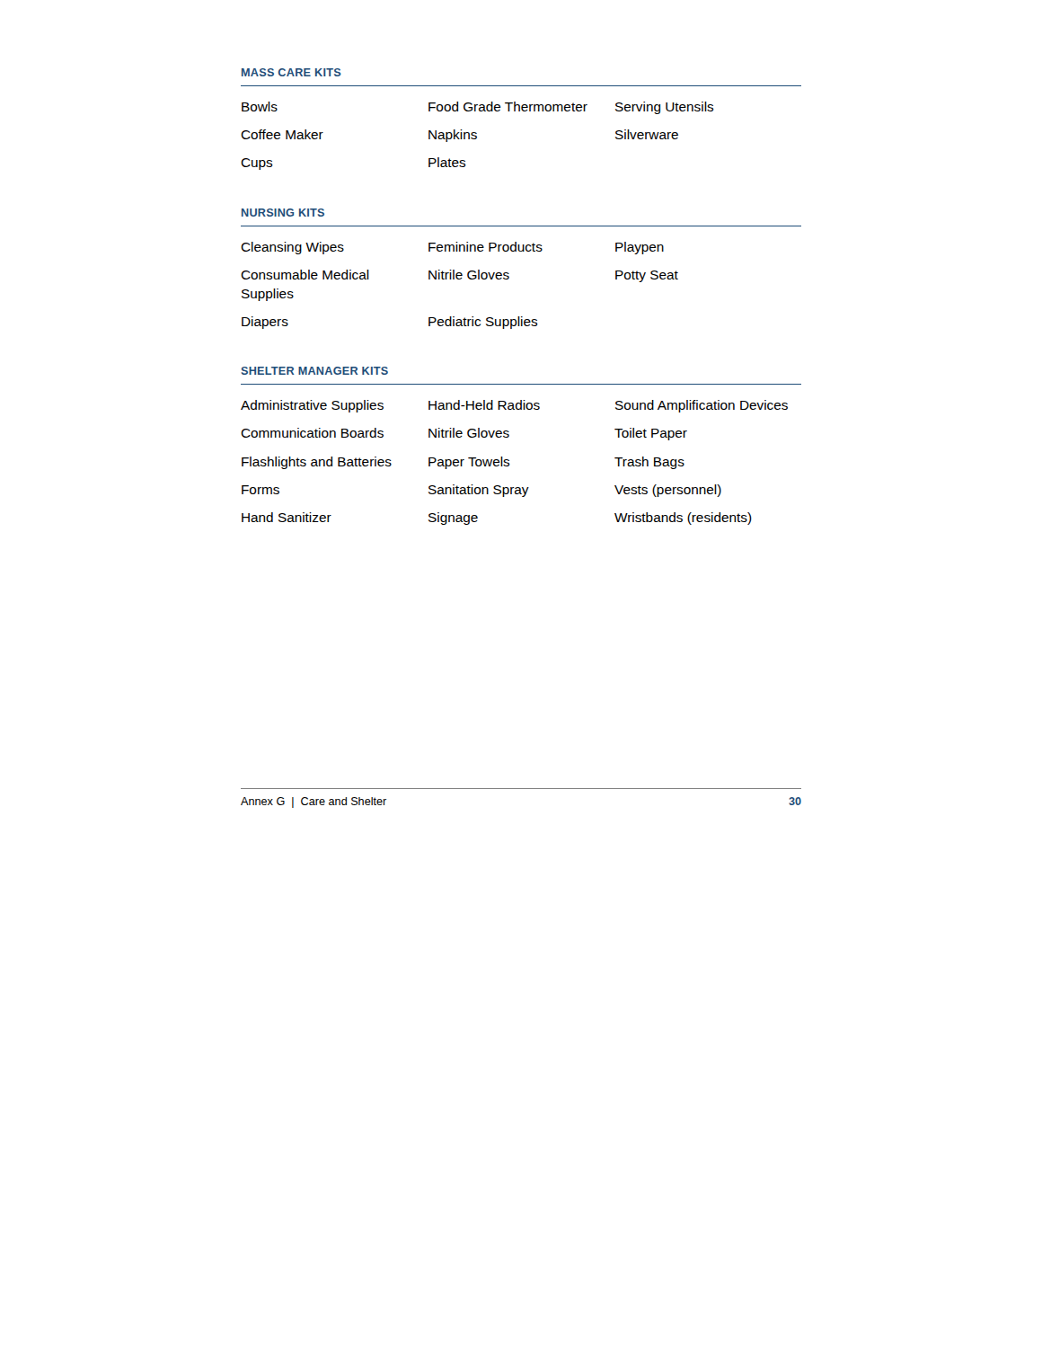Mass Care Kits
| Bowls | Food Grade Thermometer | Serving Utensils |
| Coffee Maker | Napkins | Silverware |
| Cups | Plates | |
Nursing Kits
| Cleansing Wipes | Feminine Products | Playpen |
| Consumable Medical Supplies | Nitrile Gloves | Potty Seat |
| Diapers | Pediatric Supplies | |
Shelter Manager Kits
| Administrative Supplies | Hand-Held Radios | Sound Amplification Devices |
| Communication Boards | Nitrile Gloves | Toilet Paper |
| Flashlights and Batteries | Paper Towels | Trash Bags |
| Forms | Sanitation Spray | Vests (personnel) |
| Hand Sanitizer | Signage | Wristbands (residents) |
Annex G | Care and Shelter 30